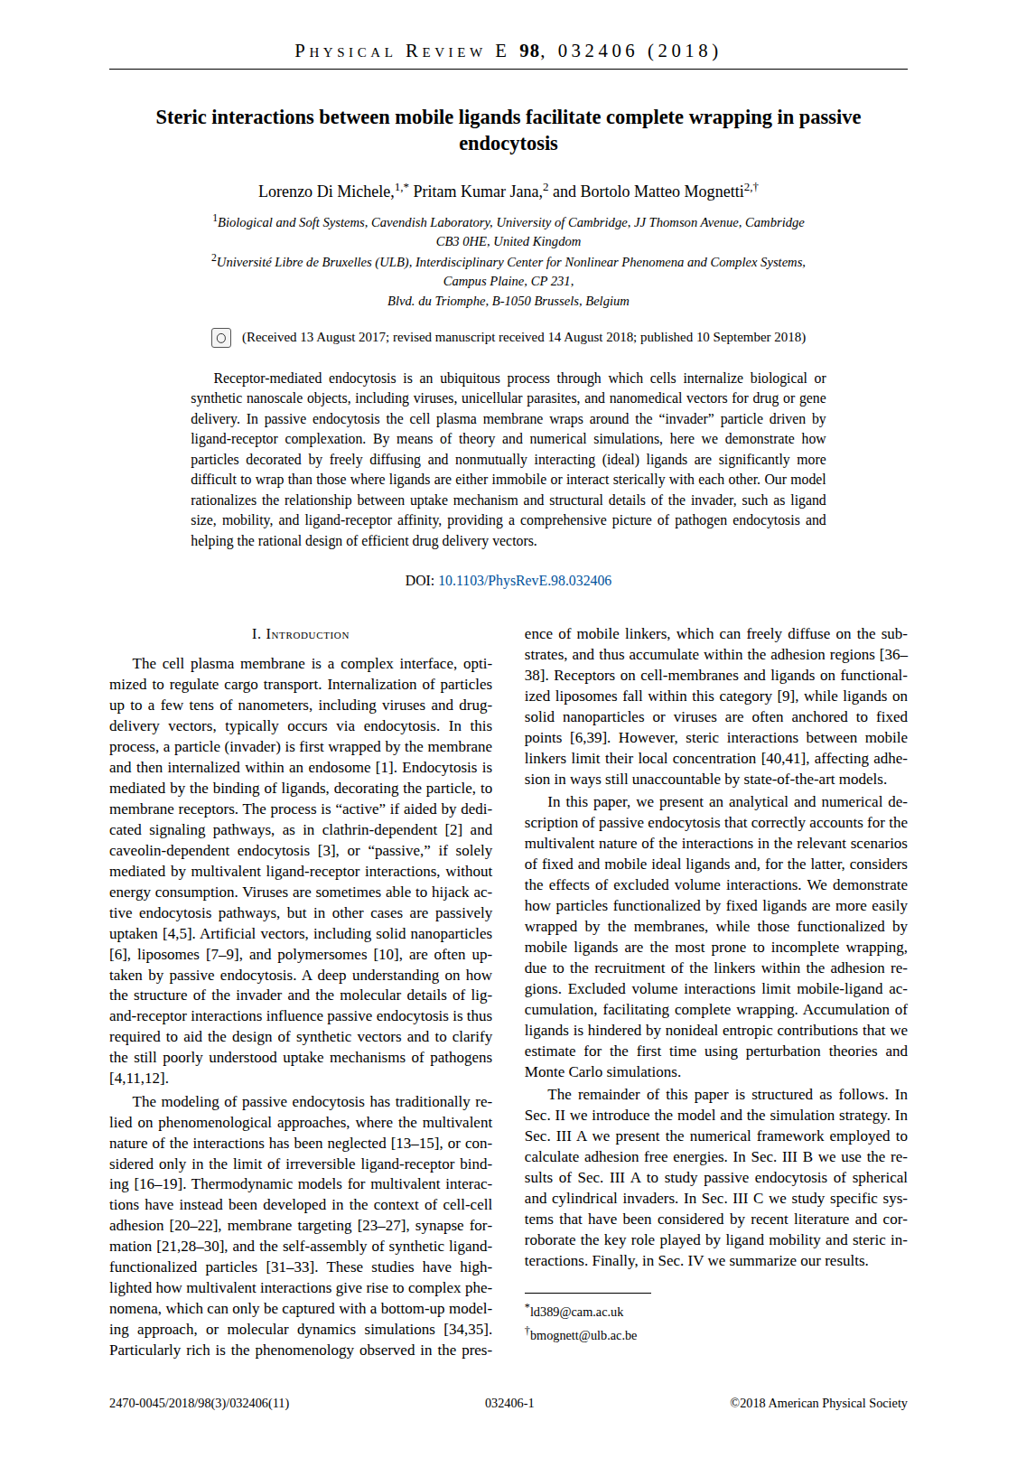Physical Review E 98, 032406 (2018)
Steric interactions between mobile ligands facilitate complete wrapping in passive endocytosis
Lorenzo Di Michele,1,* Pritam Kumar Jana,2 and Bortolo Matteo Mognetti2,†
1Biological and Soft Systems, Cavendish Laboratory, University of Cambridge, JJ Thomson Avenue, Cambridge CB3 0HE, United Kingdom
2Université Libre de Bruxelles (ULB), Interdisciplinary Center for Nonlinear Phenomena and Complex Systems, Campus Plaine, CP 231,
Blvd. du Triomphe, B-1050 Brussels, Belgium
(Received 13 August 2017; revised manuscript received 14 August 2018; published 10 September 2018)
Receptor-mediated endocytosis is an ubiquitous process through which cells internalize biological or synthetic nanoscale objects, including viruses, unicellular parasites, and nanomedical vectors for drug or gene delivery. In passive endocytosis the cell plasma membrane wraps around the “invader” particle driven by ligand-receptor complexation. By means of theory and numerical simulations, here we demonstrate how particles decorated by freely diffusing and nonmutually interacting (ideal) ligands are significantly more difficult to wrap than those where ligands are either immobile or interact sterically with each other. Our model rationalizes the relationship between uptake mechanism and structural details of the invader, such as ligand size, mobility, and ligand-receptor affinity, providing a comprehensive picture of pathogen endocytosis and helping the rational design of efficient drug delivery vectors.
DOI: 10.1103/PhysRevE.98.032406
I. Introduction
The cell plasma membrane is a complex interface, optimized to regulate cargo transport. Internalization of particles up to a few tens of nanometers, including viruses and drug-delivery vectors, typically occurs via endocytosis. In this process, a particle (invader) is first wrapped by the membrane and then internalized within an endosome [1]. Endocytosis is mediated by the binding of ligands, decorating the particle, to membrane receptors. The process is “active” if aided by dedicated signaling pathways, as in clathrin-dependent [2] and caveolin-dependent endocytosis [3], or “passive,” if solely mediated by multivalent ligand-receptor interactions, without energy consumption. Viruses are sometimes able to hijack active endocytosis pathways, but in other cases are passively uptaken [4,5]. Artificial vectors, including solid nanoparticles [6], liposomes [7–9], and polymersomes [10], are often uptaken by passive endocytosis. A deep understanding on how the structure of the invader and the molecular details of ligand-receptor interactions influence passive endocytosis is thus required to aid the design of synthetic vectors and to clarify the still poorly understood uptake mechanisms of pathogens [4,11,12].
The modeling of passive endocytosis has traditionally relied on phenomenological approaches, where the multivalent nature of the interactions has been neglected [13–15], or considered only in the limit of irreversible ligand-receptor binding [16–19]. Thermodynamic models for multivalent interactions have instead been developed in the context of cell-cell adhesion [20–22], membrane targeting [23–27], synapse formation [21,28–30], and the self-assembly of synthetic ligand-functionalized particles [31–33]. These studies have highlighted how multivalent interactions give rise to complex phenomena, which can only be captured with a bottom-up modeling approach, or molecular dynamics simulations [34,35]. Particularly rich is the phenomenology observed in the presence of mobile linkers, which can freely diffuse on the substrates, and thus accumulate within the adhesion regions [36–38]. Receptors on cell-membranes and ligands on functionalized liposomes fall within this category [9], while ligands on solid nanoparticles or viruses are often anchored to fixed points [6,39]. However, steric interactions between mobile linkers limit their local concentration [40,41], affecting adhesion in ways still unaccountable by state-of-the-art models.
In this paper, we present an analytical and numerical description of passive endocytosis that correctly accounts for the multivalent nature of the interactions in the relevant scenarios of fixed and mobile ideal ligands and, for the latter, considers the effects of excluded volume interactions. We demonstrate how particles functionalized by fixed ligands are more easily wrapped by the membranes, while those functionalized by mobile ligands are the most prone to incomplete wrapping, due to the recruitment of the linkers within the adhesion regions. Excluded volume interactions limit mobile-ligand accumulation, facilitating complete wrapping. Accumulation of ligands is hindered by nonideal entropic contributions that we estimate for the first time using perturbation theories and Monte Carlo simulations.
The remainder of this paper is structured as follows. In Sec. II we introduce the model and the simulation strategy. In Sec. III A we present the numerical framework employed to calculate adhesion free energies. In Sec. III B we use the results of Sec. III A to study passive endocytosis of spherical and cylindrical invaders. In Sec. III C we study specific systems that have been considered by recent literature and corroborate the key role played by ligand mobility and steric interactions. Finally, in Sec. IV we summarize our results.
*ld389@cam.ac.uk
†bmognett@ulb.ac.be
2470-0045/2018/98(3)/032406(11)
032406-1
©2018 American Physical Society